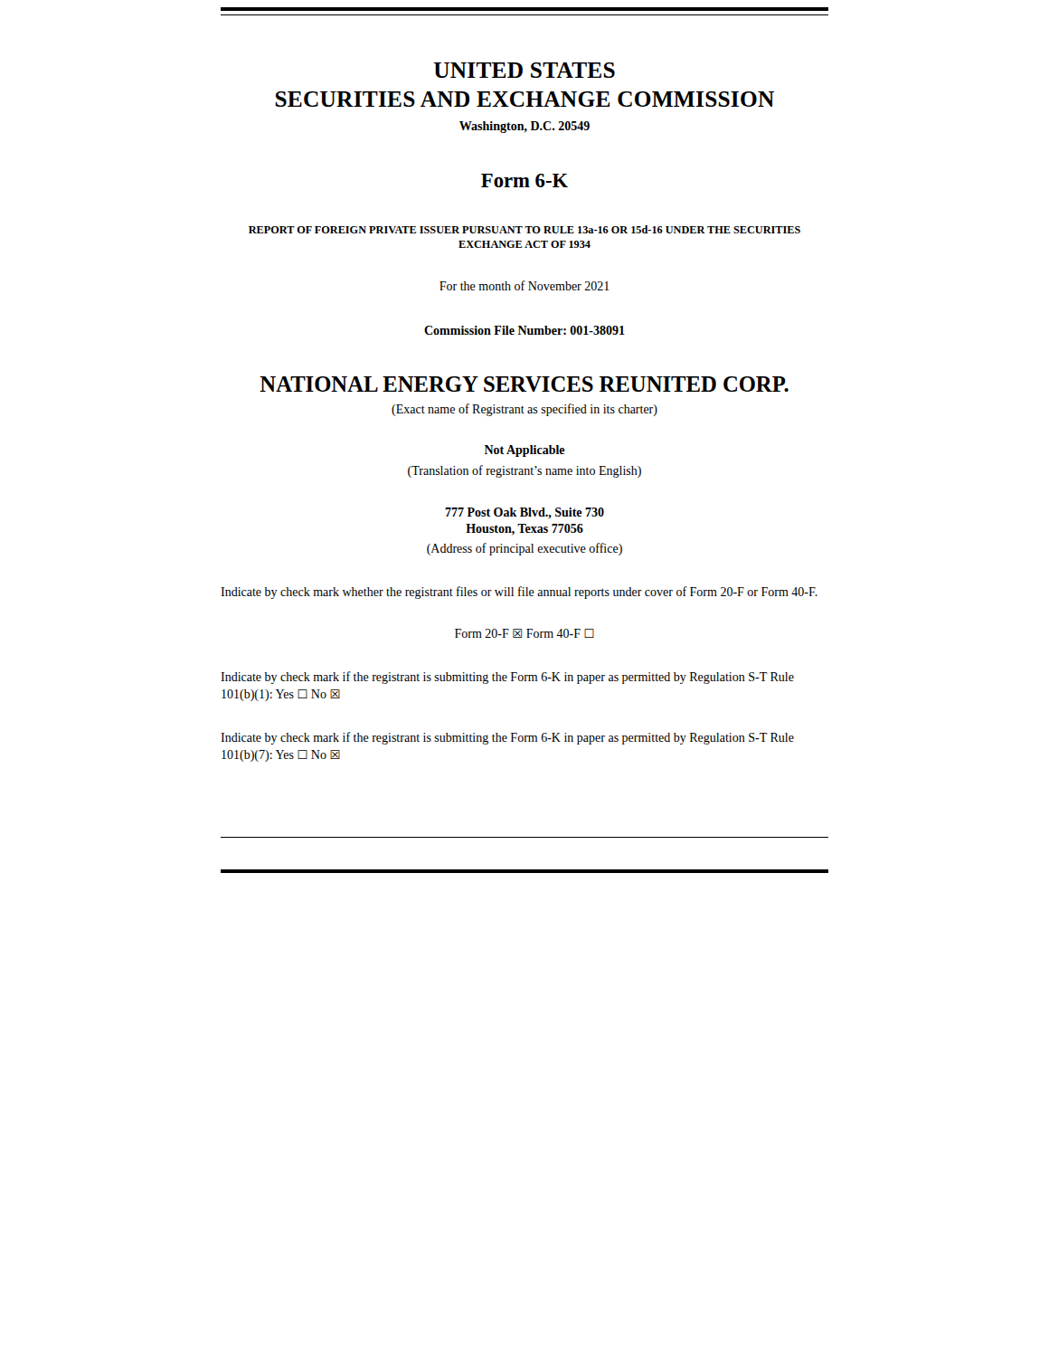UNITED STATES
SECURITIES AND EXCHANGE COMMISSION
Washington, D.C. 20549
Form 6-K
REPORT OF FOREIGN PRIVATE ISSUER PURSUANT TO RULE 13a-16 OR 15d-16 UNDER THE SECURITIES EXCHANGE ACT OF 1934
For the month of November 2021
Commission File Number: 001-38091
NATIONAL ENERGY SERVICES REUNITED CORP.
(Exact name of Registrant as specified in its charter)
Not Applicable
(Translation of registrant’s name into English)
777 Post Oak Blvd., Suite 730
Houston, Texas 77056
(Address of principal executive office)
Indicate by check mark whether the registrant files or will file annual reports under cover of Form 20-F or Form 40-F.
Form 20-F ☒ Form 40-F ☐
Indicate by check mark if the registrant is submitting the Form 6-K in paper as permitted by Regulation S-T Rule 101(b)(1): Yes ☐ No ☒
Indicate by check mark if the registrant is submitting the Form 6-K in paper as permitted by Regulation S-T Rule 101(b)(7): Yes ☐ No ☒